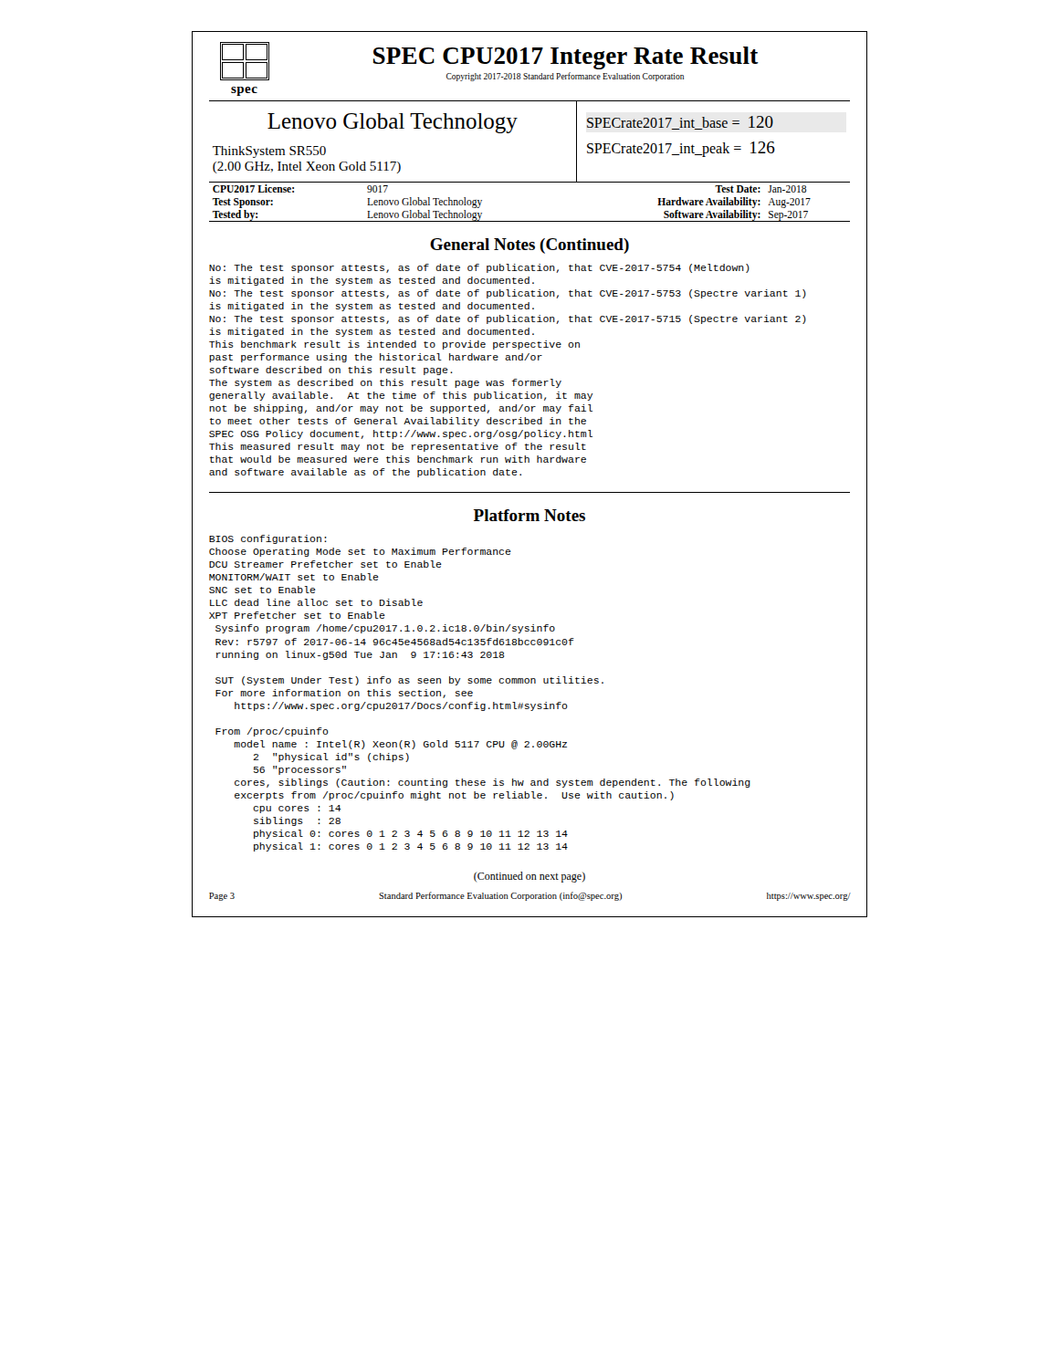spec
SPEC CPU2017 Integer Rate Result
Copyright 2017-2018 Standard Performance Evaluation Corporation
Lenovo Global Technology
ThinkSystem SR550
(2.00 GHz, Intel Xeon Gold 5117)
SPECrate2017_int_base = 120
SPECrate2017_int_peak = 126
| CPU2017 License: | 9017 | Test Date: | Jan-2018 |
| Test Sponsor: | Lenovo Global Technology | Hardware Availability: | Aug-2017 |
| Tested by: | Lenovo Global Technology | Software Availability: | Sep-2017 |
General Notes (Continued)
No: The test sponsor attests, as of date of publication, that CVE-2017-5754 (Meltdown)
is mitigated in the system as tested and documented.
No: The test sponsor attests, as of date of publication, that CVE-2017-5753 (Spectre variant 1)
is mitigated in the system as tested and documented.
No: The test sponsor attests, as of date of publication, that CVE-2017-5715 (Spectre variant 2)
is mitigated in the system as tested and documented.
This benchmark result is intended to provide perspective on
past performance using the historical hardware and/or
software described on this result page.
The system as described on this result page was formerly
generally available.  At the time of this publication, it may
not be shipping, and/or may not be supported, and/or may fail
to meet other tests of General Availability described in the
SPEC OSG Policy document, http://www.spec.org/osg/policy.html
This measured result may not be representative of the result
that would be measured were this benchmark run with hardware
and software available as of the publication date.
Platform Notes
BIOS configuration:
Choose Operating Mode set to Maximum Performance
DCU Streamer Prefetcher set to Enable
MONITORM/WAIT set to Enable
SNC set to Enable
LLC dead line alloc set to Disable
XPT Prefetcher set to Enable
 Sysinfo program /home/cpu2017.1.0.2.ic18.0/bin/sysinfo
 Rev: r5797 of 2017-06-14 96c45e4568ad54c135fd618bcc091c0f
 running on linux-g50d Tue Jan  9 17:16:43 2018

 SUT (System Under Test) info as seen by some common utilities.
 For more information on this section, see
    https://www.spec.org/cpu2017/Docs/config.html#sysinfo

 From /proc/cpuinfo
    model name : Intel(R) Xeon(R) Gold 5117 CPU @ 2.00GHz
       2  "physical id"s (chips)
       56 "processors"
    cores, siblings (Caution: counting these is hw and system dependent. The following
    excerpts from /proc/cpuinfo might not be reliable.  Use with caution.)
       cpu cores : 14
       siblings  : 28
       physical 0: cores 0 1 2 3 4 5 6 8 9 10 11 12 13 14
       physical 1: cores 0 1 2 3 4 5 6 8 9 10 11 12 13 14
(Continued on next page)
Page 3
Standard Performance Evaluation Corporation (info@spec.org)
https://www.spec.org/